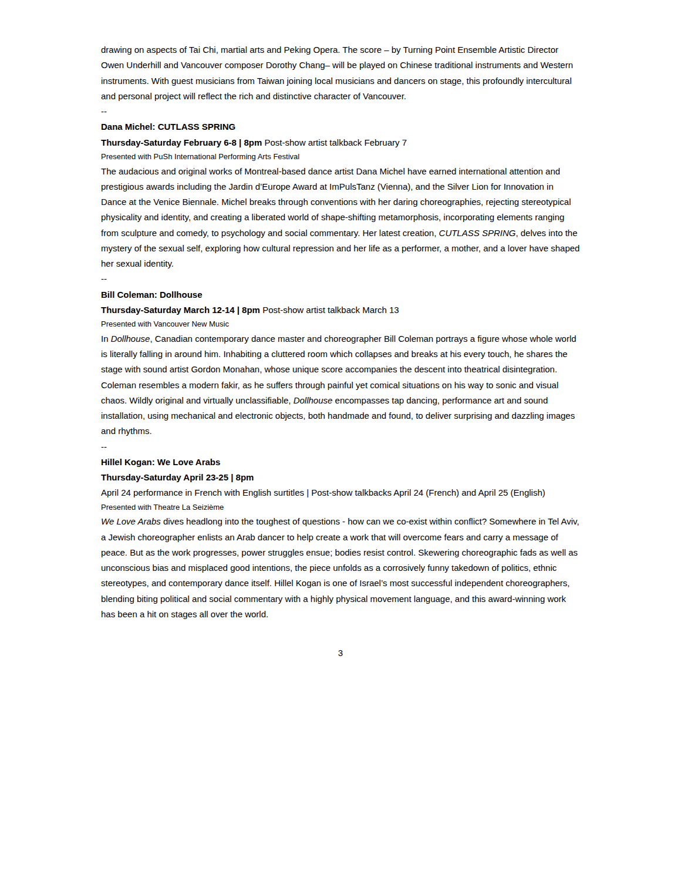drawing on aspects of Tai Chi, martial arts and Peking Opera. The score – by Turning Point Ensemble Artistic Director Owen Underhill and Vancouver composer Dorothy Chang– will be played on Chinese traditional instruments and Western instruments. With guest musicians from Taiwan joining local musicians and dancers on stage, this profoundly intercultural and personal project will reflect the rich and distinctive character of Vancouver.
--
Dana Michel: CUTLASS SPRING
Thursday-Saturday February 6-8 | 8pm Post-show artist talkback February 7
Presented with PuSh International Performing Arts Festival
The audacious and original works of Montreal-based dance artist Dana Michel have earned international attention and prestigious awards including the Jardin d’Europe Award at ImPulsTanz (Vienna), and the Silver Lion for Innovation in Dance at the Venice Biennale. Michel breaks through conventions with her daring choreographies, rejecting stereotypical physicality and identity, and creating a liberated world of shape-shifting metamorphosis, incorporating elements ranging from sculpture and comedy, to psychology and social commentary. Her latest creation, CUTLASS SPRING, delves into the mystery of the sexual self, exploring how cultural repression and her life as a performer, a mother, and a lover have shaped her sexual identity.
--
Bill Coleman: Dollhouse
Thursday-Saturday March 12-14 | 8pm Post-show artist talkback March 13
Presented with Vancouver New Music
In Dollhouse, Canadian contemporary dance master and choreographer Bill Coleman portrays a figure whose whole world is literally falling in around him. Inhabiting a cluttered room which collapses and breaks at his every touch, he shares the stage with sound artist Gordon Monahan, whose unique score accompanies the descent into theatrical disintegration. Coleman resembles a modern fakir, as he suffers through painful yet comical situations on his way to sonic and visual chaos. Wildly original and virtually unclassifiable, Dollhouse encompasses tap dancing, performance art and sound installation, using mechanical and electronic objects, both handmade and found, to deliver surprising and dazzling images and rhythms.
--
Hillel Kogan: We Love Arabs
Thursday-Saturday April 23-25 | 8pm
April 24 performance in French with English surtitles | Post-show talkbacks April 24 (French) and April 25 (English)
Presented with Theatre La Seizième
We Love Arabs dives headlong into the toughest of questions - how can we co-exist within conflict? Somewhere in Tel Aviv, a Jewish choreographer enlists an Arab dancer to help create a work that will overcome fears and carry a message of peace. But as the work progresses, power struggles ensue; bodies resist control. Skewering choreographic fads as well as unconscious bias and misplaced good intentions, the piece unfolds as a corrosively funny takedown of politics, ethnic stereotypes, and contemporary dance itself. Hillel Kogan is one of Israel’s most successful independent choreographers, blending biting political and social commentary with a highly physical movement language, and this award-winning work has been a hit on stages all over the world.
3